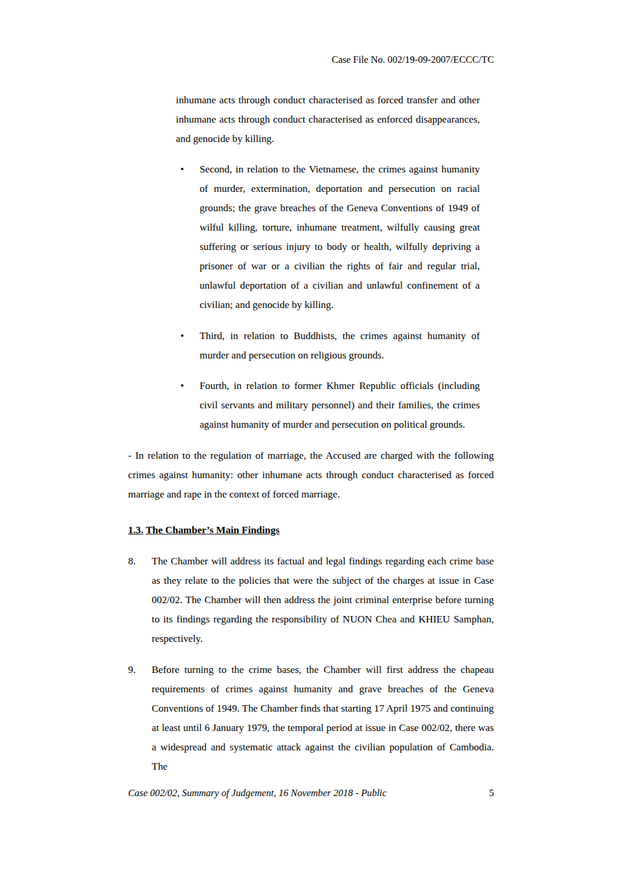Case File No. 002/19-09-2007/ECCC/TC
inhumane acts through conduct characterised as forced transfer and other inhumane acts through conduct characterised as enforced disappearances, and genocide by killing.
Second, in relation to the Vietnamese, the crimes against humanity of murder, extermination, deportation and persecution on racial grounds; the grave breaches of the Geneva Conventions of 1949 of wilful killing, torture, inhumane treatment, wilfully causing great suffering or serious injury to body or health, wilfully depriving a prisoner of war or a civilian the rights of fair and regular trial, unlawful deportation of a civilian and unlawful confinement of a civilian; and genocide by killing.
Third, in relation to Buddhists, the crimes against humanity of murder and persecution on religious grounds.
Fourth, in relation to former Khmer Republic officials (including civil servants and military personnel) and their families, the crimes against humanity of murder and persecution on political grounds.
- In relation to the regulation of marriage, the Accused are charged with the following crimes against humanity: other inhumane acts through conduct characterised as forced marriage and rape in the context of forced marriage.
1.3. The Chamber’s Main Findings
8.
The Chamber will address its factual and legal findings regarding each crime base as they relate to the policies that were the subject of the charges at issue in Case 002/02. The Chamber will then address the joint criminal enterprise before turning to its findings regarding the responsibility of NUON Chea and KHIEU Samphan, respectively.
9.
Before turning to the crime bases, the Chamber will first address the chapeau requirements of crimes against humanity and grave breaches of the Geneva Conventions of 1949. The Chamber finds that starting 17 April 1975 and continuing at least until 6 January 1979, the temporal period at issue in Case 002/02, there was a widespread and systematic attack against the civilian population of Cambodia. The
Case 002/02, Summary of Judgement, 16 November 2018 - Public 5